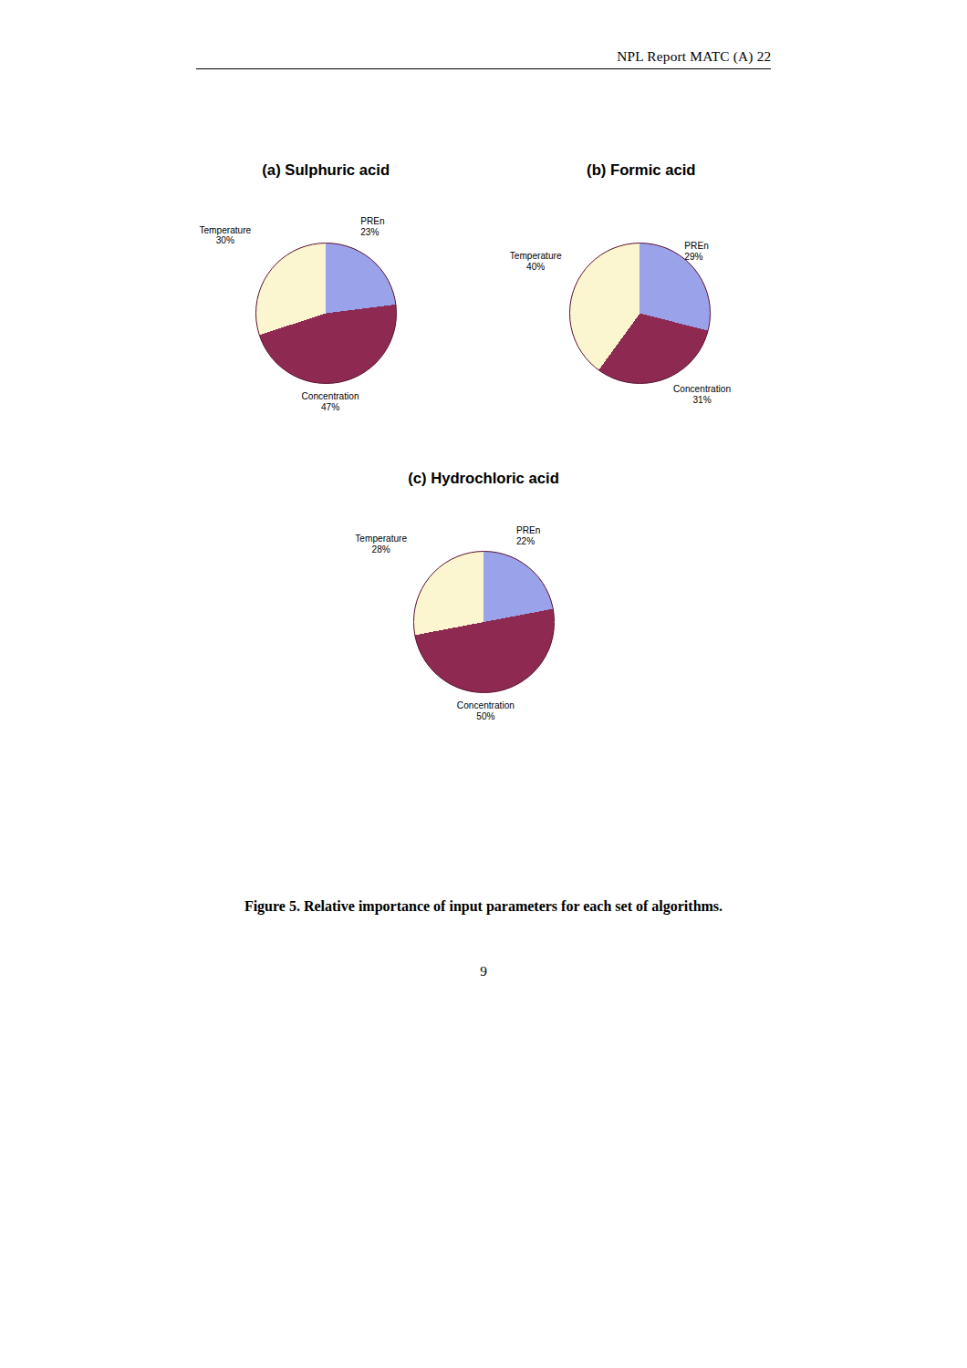NPL Report MATC (A) 22
(a) Sulphuric acid
PREn
23%
Temperature
30%
Concentration
47%
(b) Formic acid
PREn
29%
Temperature
40%
Concentration
31%
(c) Hydrochloric acid
PREn
22%
Temperature
28%
Concentration
50%
Figure 5. Relative importance of input parameters for each set of algorithms.
9